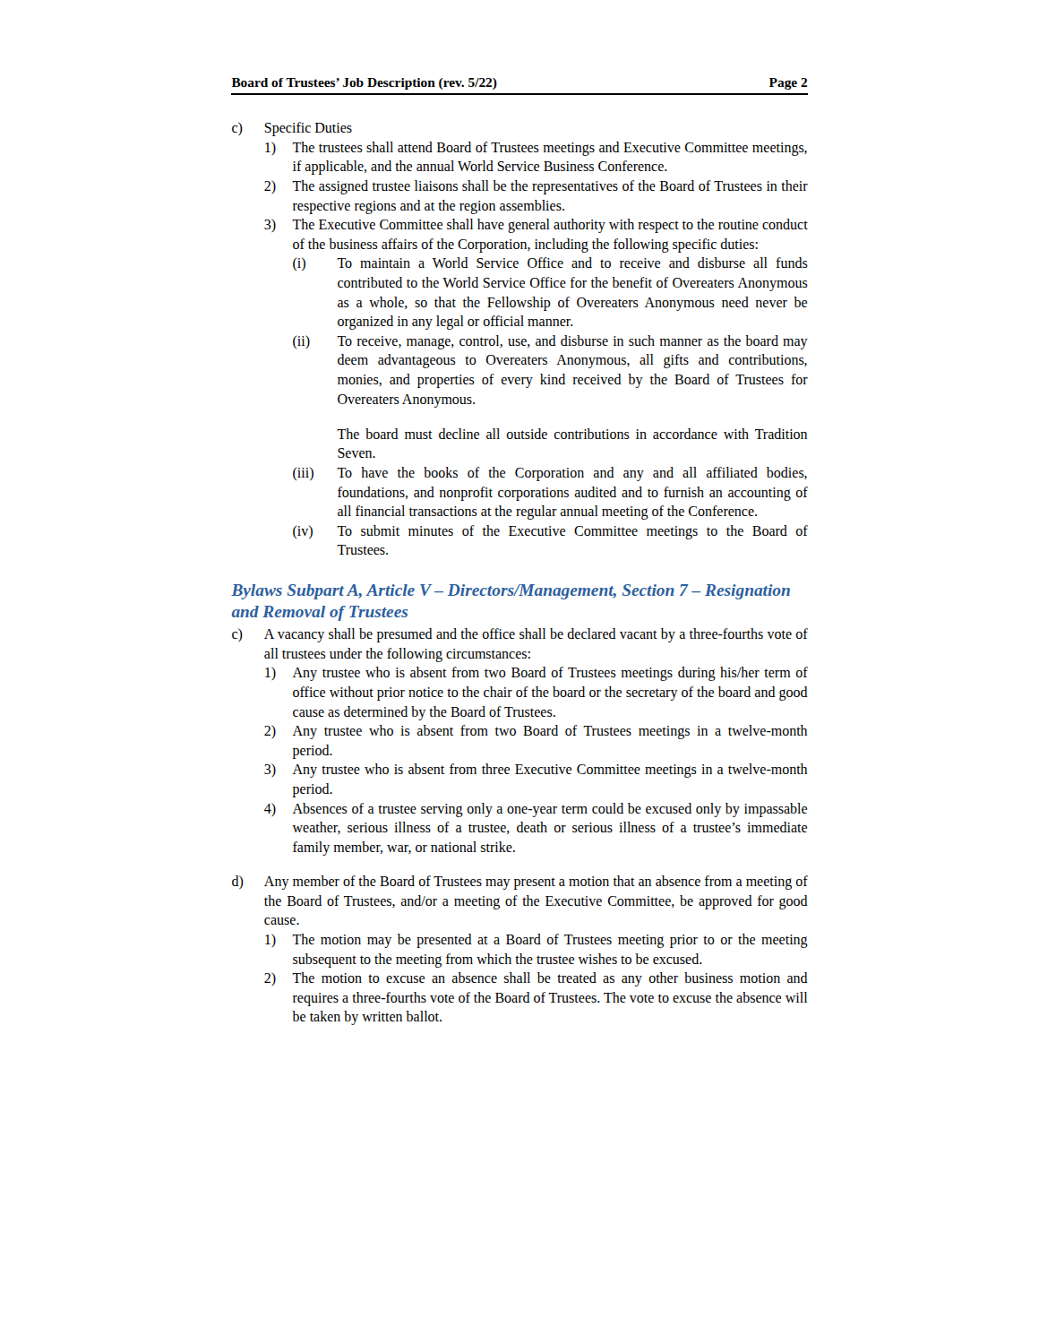Board of Trustees’ Job Description (rev. 5/22)
Page 2
c)
Specific Duties
1)
The trustees shall attend Board of Trustees meetings and Executive Committee meetings, if applicable, and the annual World Service Business Conference.
2)
The assigned trustee liaisons shall be the representatives of the Board of Trustees in their respective regions and at the region assemblies.
3)
The Executive Committee shall have general authority with respect to the routine conduct of the business affairs of the Corporation, including the following specific duties:
(i)
To maintain a World Service Office and to receive and disburse all funds contributed to the World Service Office for the benefit of Overeaters Anonymous as a whole, so that the Fellowship of Overeaters Anonymous need never be organized in any legal or official manner.
(ii)
To receive, manage, control, use, and disburse in such manner as the board may deem advantageous to Overeaters Anonymous, all gifts and contributions, monies, and properties of every kind received by the Board of Trustees for Overeaters Anonymous.
The board must decline all outside contributions in accordance with Tradition Seven.
(iii)
To have the books of the Corporation and any and all affiliated bodies, foundations, and nonprofit corporations audited and to furnish an accounting of all financial transactions at the regular annual meeting of the Conference.
(iv)
To submit minutes of the Executive Committee meetings to the Board of Trustees.
Bylaws Subpart A, Article V – Directors/Management, Section 7 – Resignation and Removal of Trustees
c)
A vacancy shall be presumed and the office shall be declared vacant by a three-fourths vote of all trustees under the following circumstances:
1)
Any trustee who is absent from two Board of Trustees meetings during his/her term of office without prior notice to the chair of the board or the secretary of the board and good cause as determined by the Board of Trustees.
2)
Any trustee who is absent from two Board of Trustees meetings in a twelve-month period.
3)
Any trustee who is absent from three Executive Committee meetings in a twelve-month period.
4)
Absences of a trustee serving only a one-year term could be excused only by impassable weather, serious illness of a trustee, death or serious illness of a trustee’s immediate family member, war, or national strike.
d)
Any member of the Board of Trustees may present a motion that an absence from a meeting of the Board of Trustees, and/or a meeting of the Executive Committee, be approved for good cause.
1)
The motion may be presented at a Board of Trustees meeting prior to or the meeting subsequent to the meeting from which the trustee wishes to be excused.
2)
The motion to excuse an absence shall be treated as any other business motion and requires a three-fourths vote of the Board of Trustees. The vote to excuse the absence will be taken by written ballot.